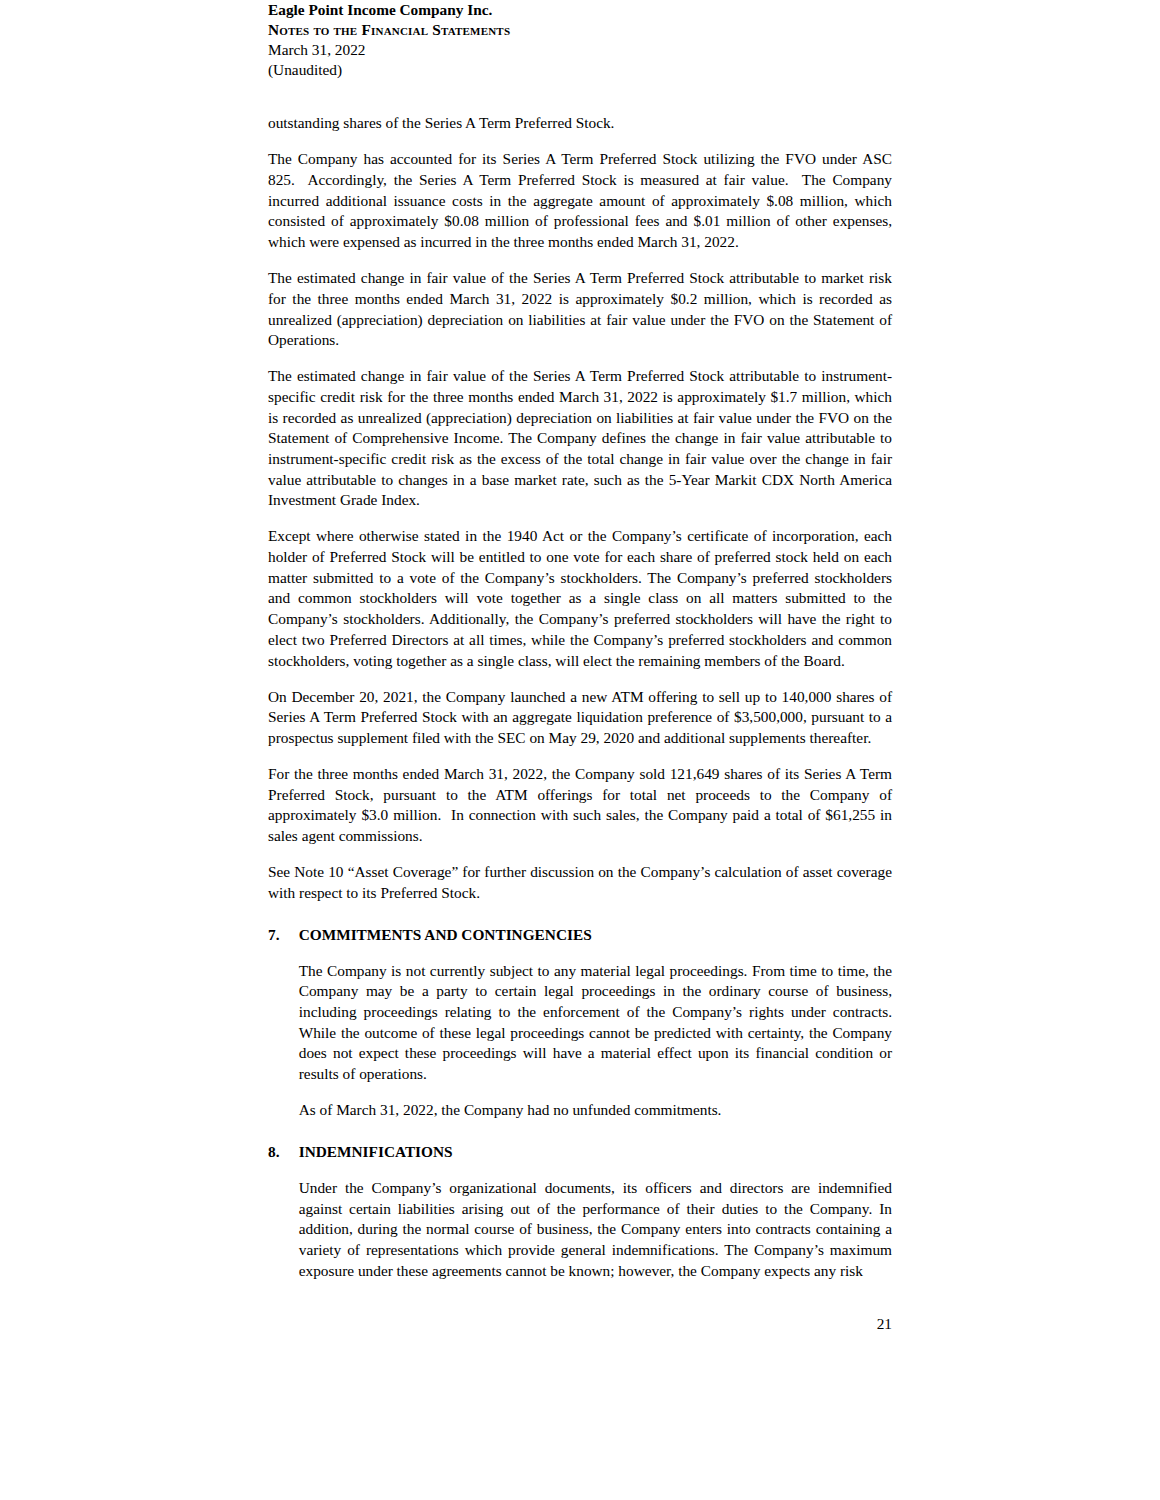Eagle Point Income Company Inc.
Notes to the Financial Statements
March 31, 2022
(Unaudited)
outstanding shares of the Series A Term Preferred Stock.
The Company has accounted for its Series A Term Preferred Stock utilizing the FVO under ASC 825. Accordingly, the Series A Term Preferred Stock is measured at fair value. The Company incurred additional issuance costs in the aggregate amount of approximately $.08 million, which consisted of approximately $0.08 million of professional fees and $.01 million of other expenses, which were expensed as incurred in the three months ended March 31, 2022.
The estimated change in fair value of the Series A Term Preferred Stock attributable to market risk for the three months ended March 31, 2022 is approximately $0.2 million, which is recorded as unrealized (appreciation) depreciation on liabilities at fair value under the FVO on the Statement of Operations.
The estimated change in fair value of the Series A Term Preferred Stock attributable to instrument-specific credit risk for the three months ended March 31, 2022 is approximately $1.7 million, which is recorded as unrealized (appreciation) depreciation on liabilities at fair value under the FVO on the Statement of Comprehensive Income. The Company defines the change in fair value attributable to instrument-specific credit risk as the excess of the total change in fair value over the change in fair value attributable to changes in a base market rate, such as the 5-Year Markit CDX North America Investment Grade Index.
Except where otherwise stated in the 1940 Act or the Company’s certificate of incorporation, each holder of Preferred Stock will be entitled to one vote for each share of preferred stock held on each matter submitted to a vote of the Company’s stockholders. The Company’s preferred stockholders and common stockholders will vote together as a single class on all matters submitted to the Company’s stockholders. Additionally, the Company’s preferred stockholders will have the right to elect two Preferred Directors at all times, while the Company’s preferred stockholders and common stockholders, voting together as a single class, will elect the remaining members of the Board.
On December 20, 2021, the Company launched a new ATM offering to sell up to 140,000 shares of Series A Term Preferred Stock with an aggregate liquidation preference of $3,500,000, pursuant to a prospectus supplement filed with the SEC on May 29, 2020 and additional supplements thereafter.
For the three months ended March 31, 2022, the Company sold 121,649 shares of its Series A Term Preferred Stock, pursuant to the ATM offerings for total net proceeds to the Company of approximately $3.0 million. In connection with such sales, the Company paid a total of $61,255 in sales agent commissions.
See Note 10 “Asset Coverage” for further discussion on the Company’s calculation of asset coverage with respect to its Preferred Stock.
7. Commitments and Contingencies
The Company is not currently subject to any material legal proceedings. From time to time, the Company may be a party to certain legal proceedings in the ordinary course of business, including proceedings relating to the enforcement of the Company’s rights under contracts. While the outcome of these legal proceedings cannot be predicted with certainty, the Company does not expect these proceedings will have a material effect upon its financial condition or results of operations.
As of March 31, 2022, the Company had no unfunded commitments.
8. Indemnifications
Under the Company’s organizational documents, its officers and directors are indemnified against certain liabilities arising out of the performance of their duties to the Company. In addition, during the normal course of business, the Company enters into contracts containing a variety of representations which provide general indemnifications. The Company’s maximum exposure under these agreements cannot be known; however, the Company expects any risk
21